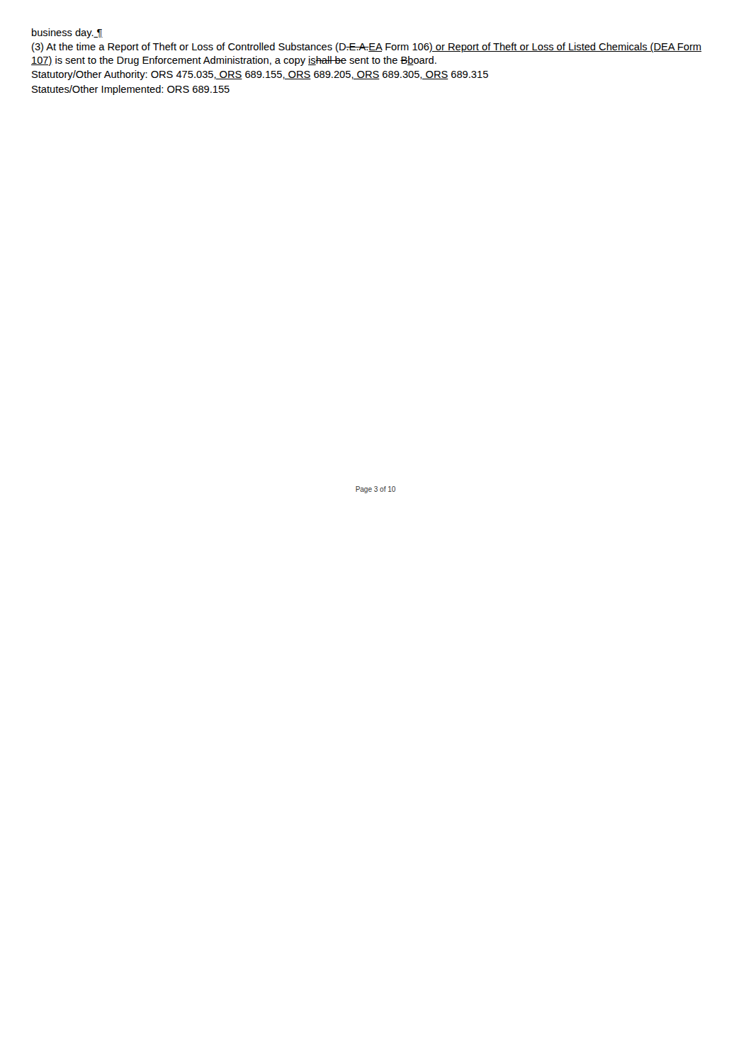business day. ¶
(3) At the time a Report of Theft or Loss of Controlled Substances (D.E.A. EA Form 106) or Report of Theft or Loss of Listed Chemicals (DEA Form 107) is sent to the Drug Enforcement Administration, a copy is hall be sent to the Bboard.
Statutory/Other Authority: ORS 475.035, ORS 689.155, ORS 689.205, ORS 689.305, ORS 689.315
Statutes/Other Implemented: ORS 689.155
Page 3 of 10